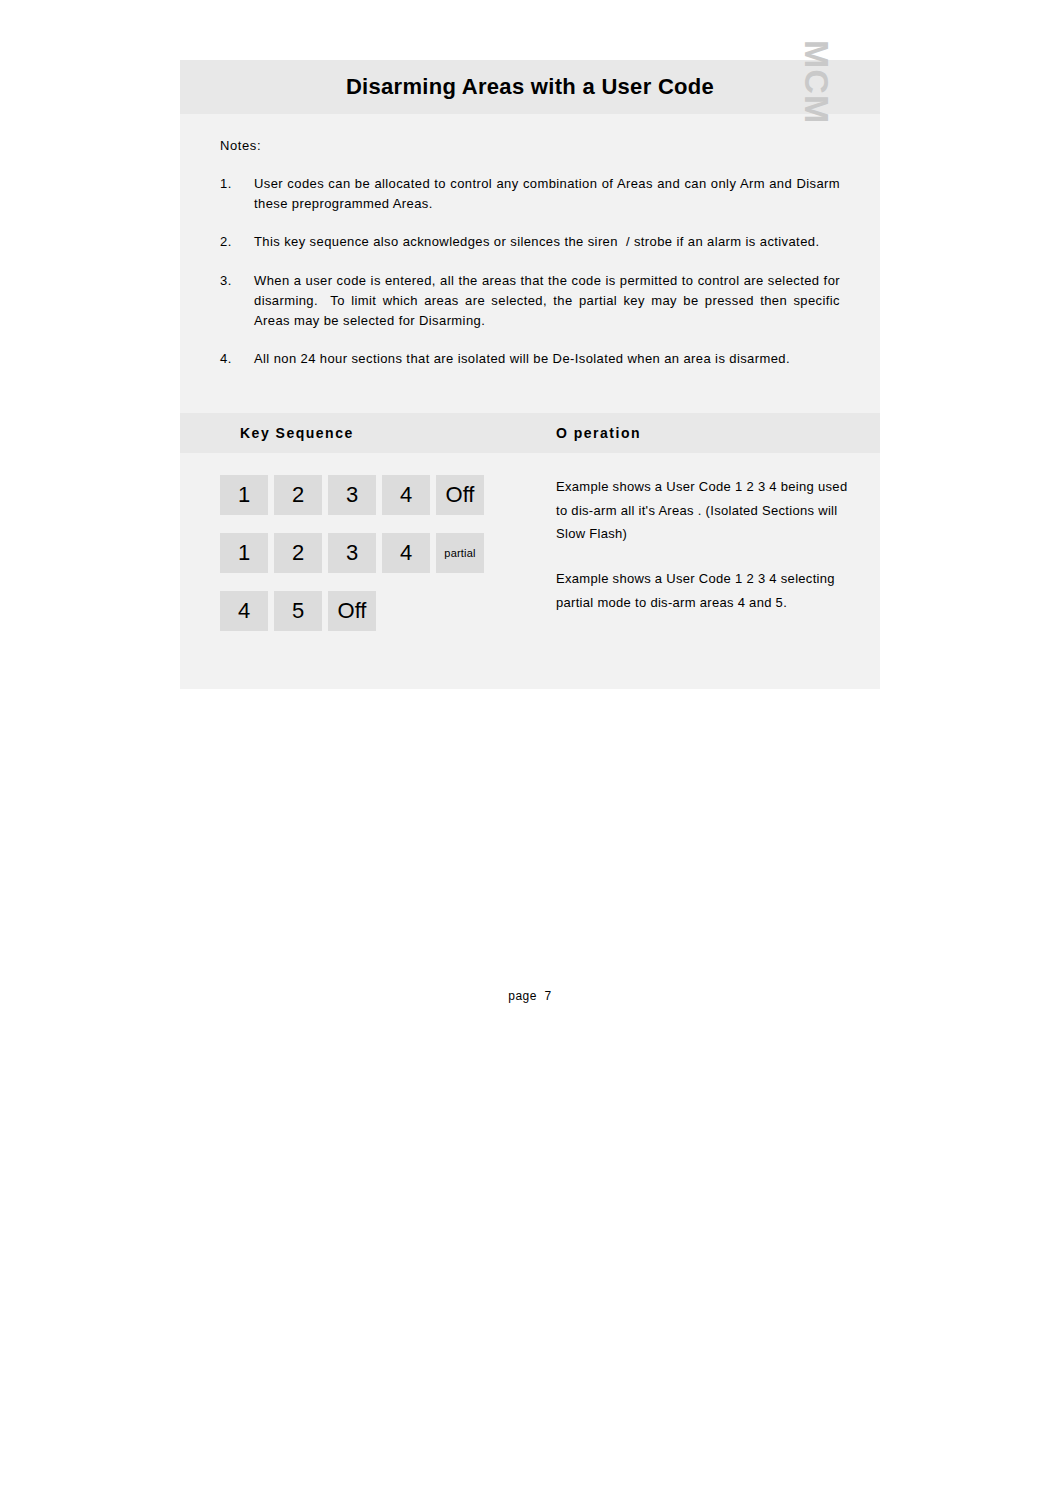MCM
Disarming Areas with a User Code
Notes:
1. User codes can be allocated to control any combination of Areas and can only Arm and Disarm these preprogrammed Areas.
2. This key sequence also acknowledges or silences the siren / strobe if an alarm is activated.
3. When a user code is entered, all the areas that the code is permitted to control are selected for disarming. To limit which areas are selected, the partial key may be pressed then specific Areas may be selected for Disarming.
4. All non 24 hour sections that are isolated will be De-Isolated when an area is disarmed.
Key Sequence
O peration
1234 Off
1234 partial
45 Off
Example shows a User Code 1 2 3 4 being used to dis-arm all it's Areas . (Isolated Sections will Slow Flash)
Example shows a User Code 1 2 3 4 selecting partial mode to dis-arm areas 4 and 5.
page 7